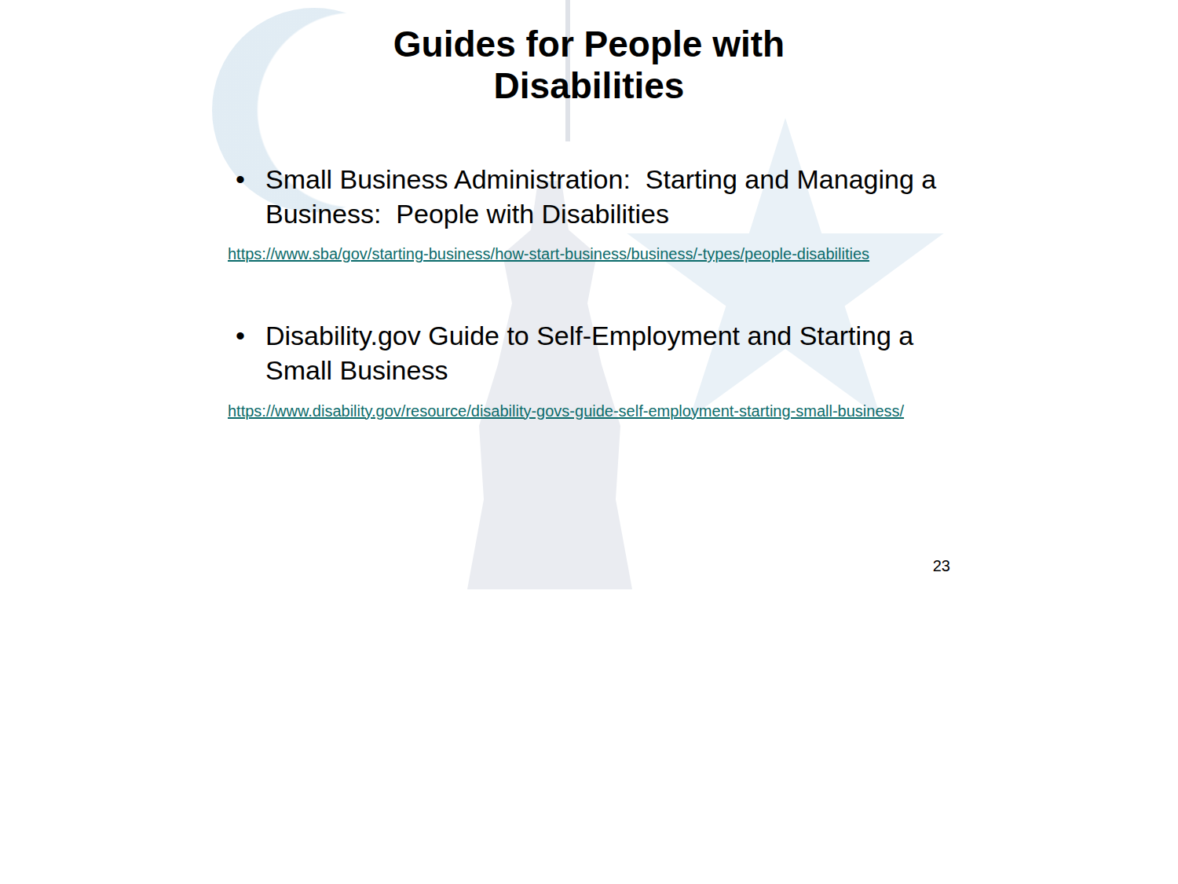Guides for People with
Disabilities
Small Business Administration: Starting and Managing a Business: People with Disabilities
https://www.sba/gov/starting-business/how-start-business/business/-types/people-disabilities
Disability.gov Guide to Self-Employment and Starting a Small Business
https://www.disability.gov/resource/disability-govs-guide-self-employment-starting-small-business/
23